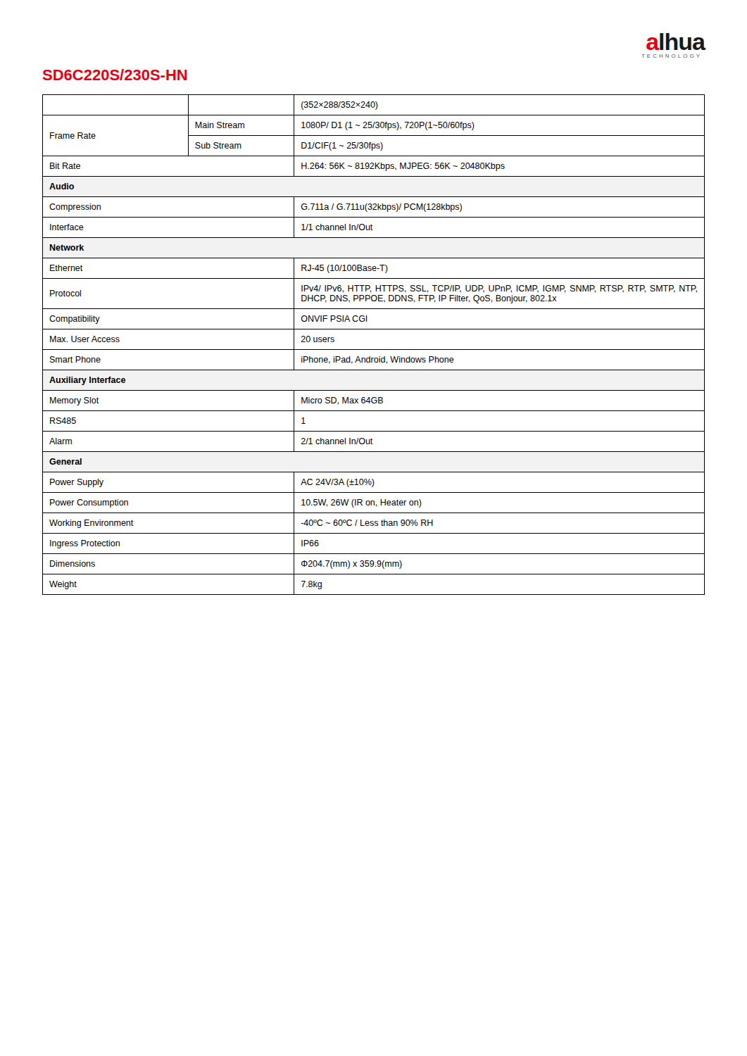alhua
TECHNOLOGY
SD6C220S/230S-HN
| | | (352×288/352×240) |
| Frame Rate | Main Stream | 1080P/ D1 (1 ~ 25/30fps), 720P(1~50/60fps) |
| Sub Stream | D1/CIF(1 ~ 25/30fps) |
| Bit Rate | H.264: 56K ~ 8192Kbps, MJPEG: 56K ~ 20480Kbps |
| Audio |
| Compression | G.711a / G.711u(32kbps)/ PCM(128kbps) |
| Interface | 1/1 channel In/Out |
| Network |
| Ethernet | RJ-45 (10/100Base-T) |
| Protocol | IPv4/ IPv6, HTTP, HTTPS, SSL, TCP/IP, UDP, UPnP, ICMP, IGMP, SNMP, RTSP, RTP, SMTP, NTP, DHCP, DNS, PPPOE, DDNS, FTP, IP Filter, QoS, Bonjour, 802.1x |
| Compatibility | ONVIF PSIA CGI |
| Max. User Access | 20 users |
| Smart Phone | iPhone, iPad, Android, Windows Phone |
| Auxiliary Interface |
| Memory Slot | Micro SD, Max 64GB |
| RS485 | 1 |
| Alarm | 2/1 channel In/Out |
| General |
| Power Supply | AC 24V/3A (±10%) |
| Power Consumption | 10.5W, 26W (IR on, Heater on) |
| Working Environment | -40ºC ~ 60ºC / Less than 90% RH |
| Ingress Protection | IP66 |
| Dimensions | Φ204.7(mm) x 359.9(mm) |
| Weight | 7.8kg |